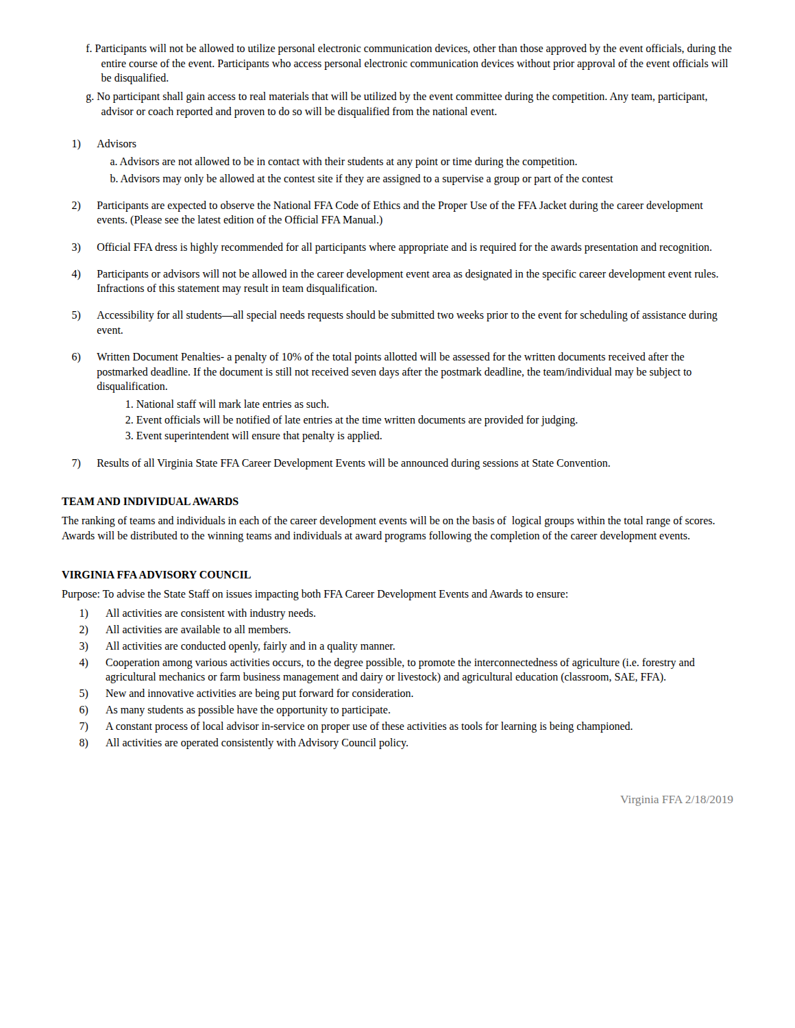f. Participants will not be allowed to utilize personal electronic communication devices, other than those approved by the event officials, during the entire course of the event. Participants who access personal electronic communication devices without prior approval of the event officials will be disqualified.
g. No participant shall gain access to real materials that will be utilized by the event committee during the competition. Any team, participant, advisor or coach reported and proven to do so will be disqualified from the national event.
Advisors
a. Advisors are not allowed to be in contact with their students at any point or time during the competition.
b. Advisors may only be allowed at the contest site if they are assigned to a supervise a group or part of the contest
Participants are expected to observe the National FFA Code of Ethics and the Proper Use of the FFA Jacket during the career development events. (Please see the latest edition of the Official FFA Manual.)
Official FFA dress is highly recommended for all participants where appropriate and is required for the awards presentation and recognition.
Participants or advisors will not be allowed in the career development event area as designated in the specific career development event rules. Infractions of this statement may result in team disqualification.
Accessibility for all students—all special needs requests should be submitted two weeks prior to the event for scheduling of assistance during event.
Written Document Penalties- a penalty of 10% of the total points allotted will be assessed for the written documents received after the postmarked deadline. If the document is still not received seven days after the postmark deadline, the team/individual may be subject to disqualification.
1. National staff will mark late entries as such.
2. Event officials will be notified of late entries at the time written documents are provided for judging.
3. Event superintendent will ensure that penalty is applied.
Results of all Virginia State FFA Career Development Events will be announced during sessions at State Convention.
TEAM AND INDIVIDUAL AWARDS
The ranking of teams and individuals in each of the career development events will be on the basis of logical groups within the total range of scores. Awards will be distributed to the winning teams and individuals at award programs following the completion of the career development events.
VIRGINIA FFA ADVISORY COUNCIL
Purpose: To advise the State Staff on issues impacting both FFA Career Development Events and Awards to ensure:
All activities are consistent with industry needs.
All activities are available to all members.
All activities are conducted openly, fairly and in a quality manner.
Cooperation among various activities occurs, to the degree possible, to promote the interconnectedness of agriculture (i.e. forestry and agricultural mechanics or farm business management and dairy or livestock) and agricultural education (classroom, SAE, FFA).
New and innovative activities are being put forward for consideration.
As many students as possible have the opportunity to participate.
A constant process of local advisor in-service on proper use of these activities as tools for learning is being championed.
All activities are operated consistently with Advisory Council policy.
Virginia FFA 2/18/2019